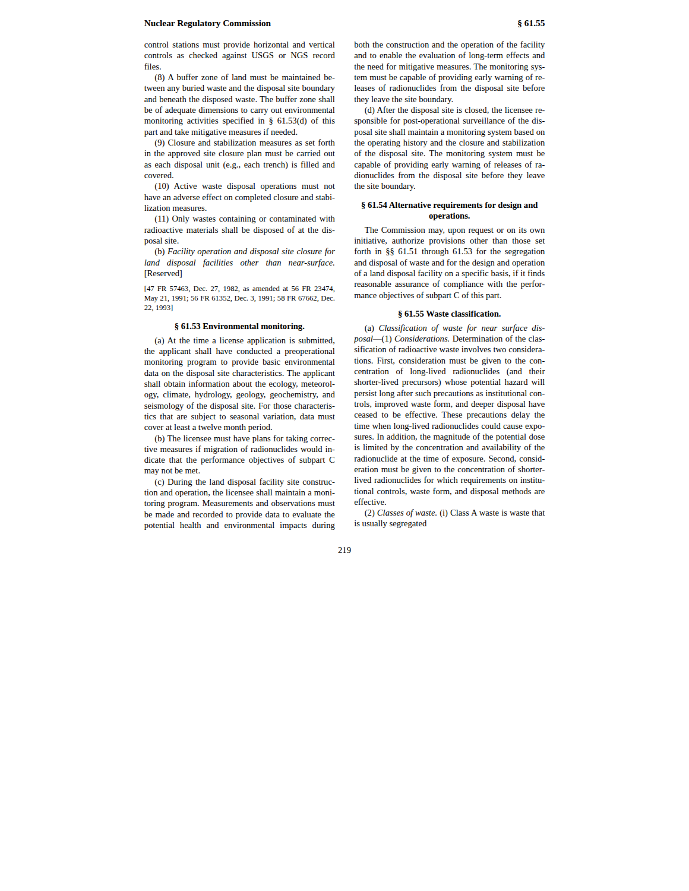Nuclear Regulatory Commission § 61.55
control stations must provide horizontal and vertical controls as checked against USGS or NGS record files.
(8) A buffer zone of land must be maintained between any buried waste and the disposal site boundary and beneath the disposed waste. The buffer zone shall be of adequate dimensions to carry out environmental monitoring activities specified in § 61.53(d) of this part and take mitigative measures if needed.
(9) Closure and stabilization measures as set forth in the approved site closure plan must be carried out as each disposal unit (e.g., each trench) is filled and covered.
(10) Active waste disposal operations must not have an adverse effect on completed closure and stabilization measures.
(11) Only wastes containing or contaminated with radioactive materials shall be disposed of at the disposal site.
(b) Facility operation and disposal site closure for land disposal facilities other than near-surface. [Reserved]
[47 FR 57463, Dec. 27, 1982, as amended at 56 FR 23474, May 21, 1991; 56 FR 61352, Dec. 3, 1991; 58 FR 67662, Dec. 22, 1993]
§ 61.53 Environmental monitoring.
(a) At the time a license application is submitted, the applicant shall have conducted a preoperational monitoring program to provide basic environmental data on the disposal site characteristics. The applicant shall obtain information about the ecology, meteorology, climate, hydrology, geology, geochemistry, and seismology of the disposal site. For those characteristics that are subject to seasonal variation, data must cover at least a twelve month period.
(b) The licensee must have plans for taking corrective measures if migration of radionuclides would indicate that the performance objectives of subpart C may not be met.
(c) During the land disposal facility site construction and operation, the licensee shall maintain a monitoring program. Measurements and observations must be made and recorded to provide data to evaluate the potential health and environmental impacts during both the construction and the operation of the facility and to enable the evaluation of long-term effects and the need for mitigative measures. The monitoring system must be capable of providing early warning of releases of radionuclides from the disposal site before they leave the site boundary.
(d) After the disposal site is closed, the licensee responsible for post-operational surveillance of the disposal site shall maintain a monitoring system based on the operating history and the closure and stabilization of the disposal site. The monitoring system must be capable of providing early warning of releases of radionuclides from the disposal site before they leave the site boundary.
§ 61.54 Alternative requirements for design and operations.
The Commission may, upon request or on its own initiative, authorize provisions other than those set forth in §§ 61.51 through 61.53 for the segregation and disposal of waste and for the design and operation of a land disposal facility on a specific basis, if it finds reasonable assurance of compliance with the performance objectives of subpart C of this part.
§ 61.55 Waste classification.
(a) Classification of waste for near surface disposal—(1) Considerations. Determination of the classification of radioactive waste involves two considerations. First, consideration must be given to the concentration of long-lived radionuclides (and their shorter-lived precursors) whose potential hazard will persist long after such precautions as institutional controls, improved waste form, and deeper disposal have ceased to be effective. These precautions delay the time when long-lived radionuclides could cause exposures. In addition, the magnitude of the potential dose is limited by the concentration and availability of the radionuclide at the time of exposure. Second, consideration must be given to the concentration of shorter-lived radionuclides for which requirements on institutional controls, waste form, and disposal methods are effective.
(2) Classes of waste. (i) Class A waste is waste that is usually segregated
219